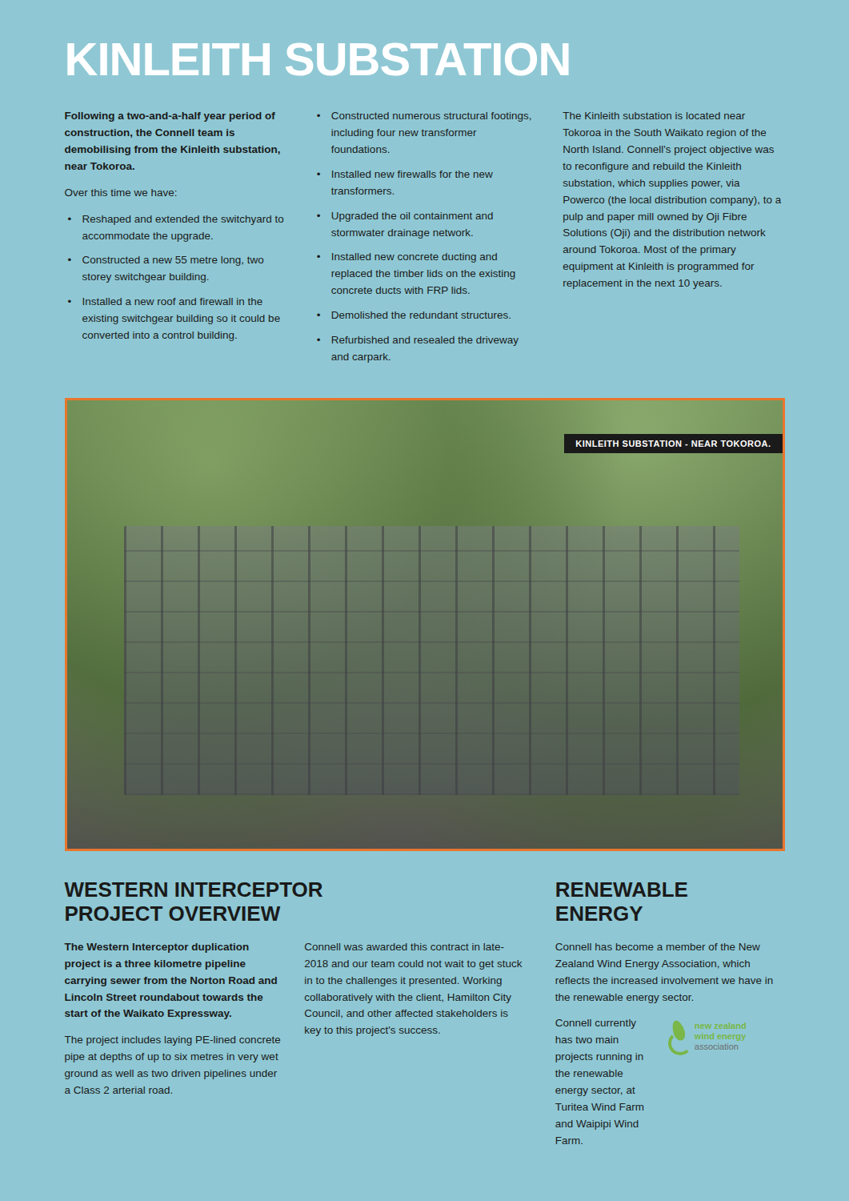Kinleith Substation
Following a two-and-a-half year period of construction, the Connell team is demobilising from the Kinleith substation, near Tokoroa.
Over this time we have:
Reshaped and extended the switchyard to accommodate the upgrade.
Constructed a new 55 metre long, two storey switchgear building.
Installed a new roof and firewall in the existing switchgear building so it could be converted into a control building.
Constructed numerous structural footings, including four new transformer foundations.
Installed new firewalls for the new transformers.
Upgraded the oil containment and stormwater drainage network.
Installed new concrete ducting and replaced the timber lids on the existing concrete ducts with FRP lids.
Demolished the redundant structures.
Refurbished and resealed the driveway and carpark.
The Kinleith substation is located near Tokoroa in the South Waikato region of the North Island. Connell's project objective was to reconfigure and rebuild the Kinleith substation, which supplies power, via Powerco (the local distribution company), to a pulp and paper mill owned by Oji Fibre Solutions (Oji) and the distribution network around Tokoroa. Most of the primary equipment at Kinleith is programmed for replacement in the next 10 years.
Kinleith Substation - near Tokoroa.
Western Interceptor
Project Overview
The Western Interceptor duplication project is a three kilometre pipeline carrying sewer from the Norton Road and Lincoln Street roundabout towards the start of the Waikato Expressway.
The project includes laying PE-lined concrete pipe at depths of up to six metres in very wet ground as well as two driven pipelines under a Class 2 arterial road.
Connell was awarded this contract in late-2018 and our team could not wait to get stuck in to the challenges it presented. Working collaboratively with the client, Hamilton City Council, and other affected stakeholders is key to this project's success.
Renewable
Energy
Connell has become a member of the New Zealand Wind Energy Association, which reflects the increased involvement we have in the renewable energy sector.
Connell currently has two main projects running in the renewable energy sector, at Turitea Wind Farm and Waipipi Wind Farm.
new zealand
wind energy association